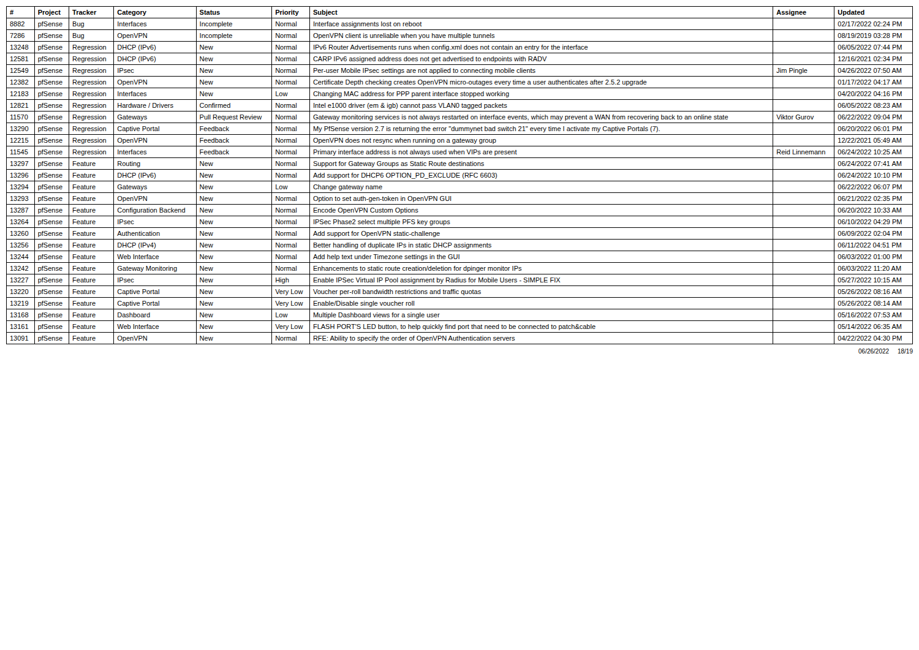| # | Project | Tracker | Category | Status | Priority | Subject | Assignee | Updated |
| --- | --- | --- | --- | --- | --- | --- | --- | --- |
| 8882 | pfSense | Bug | Interfaces | Incomplete | Normal | Interface assignments lost on reboot | | 02/17/2022 02:24 PM |
| 7286 | pfSense | Bug | OpenVPN | Incomplete | Normal | OpenVPN client is unreliable when you have multiple tunnels | | 08/19/2019 03:28 PM |
| 13248 | pfSense | Regression | DHCP (IPv6) | New | Normal | IPv6 Router Advertisements runs when config.xml does not contain an entry for the interface | | 06/05/2022 07:44 PM |
| 12581 | pfSense | Regression | DHCP (IPv6) | New | Normal | CARP IPv6 assigned address does not get advertised to endpoints with RADV | | 12/16/2021 02:34 PM |
| 12549 | pfSense | Regression | IPsec | New | Normal | Per-user Mobile IPsec settings are not applied to connecting mobile clients | Jim Pingle | 04/26/2022 07:50 AM |
| 12382 | pfSense | Regression | OpenVPN | New | Normal | Certificate Depth checking creates OpenVPN micro-outages every time a user authenticates after 2.5.2 upgrade | | 01/17/2022 04:17 AM |
| 12183 | pfSense | Regression | Interfaces | New | Low | Changing MAC address for PPP parent interface stopped working | | 04/20/2022 04:16 PM |
| 12821 | pfSense | Regression | Hardware / Drivers | Confirmed | Normal | Intel e1000 driver (em & igb) cannot pass VLAN0 tagged packets | | 06/05/2022 08:23 AM |
| 11570 | pfSense | Regression | Gateways | Pull Request Review | Normal | Gateway monitoring services is not always restarted on interface events, which may prevent a WAN from recovering back to an online state | Viktor Gurov | 06/22/2022 09:04 PM |
| 13290 | pfSense | Regression | Captive Portal | Feedback | Normal | My PfSense version 2.7 is returning the error "dummynet bad switch 21" every time I activate my Captive Portals (7). | | 06/20/2022 06:01 PM |
| 12215 | pfSense | Regression | OpenVPN | Feedback | Normal | OpenVPN does not resync when running on a gateway group | | 12/22/2021 05:49 AM |
| 11545 | pfSense | Regression | Interfaces | Feedback | Normal | Primary interface address is not always used when VIPs are present | Reid Linnemann | 06/24/2022 10:25 AM |
| 13297 | pfSense | Feature | Routing | New | Normal | Support for Gateway Groups as Static Route destinations | | 06/24/2022 07:41 AM |
| 13296 | pfSense | Feature | DHCP (IPv6) | New | Normal | Add support for DHCP6 OPTION_PD_EXCLUDE (RFC 6603) | | 06/24/2022 10:10 PM |
| 13294 | pfSense | Feature | Gateways | New | Low | Change gateway name | | 06/22/2022 06:07 PM |
| 13293 | pfSense | Feature | OpenVPN | New | Normal | Option to set auth-gen-token in OpenVPN GUI | | 06/21/2022 02:35 PM |
| 13287 | pfSense | Feature | Configuration Backend | New | Normal | Encode OpenVPN Custom Options | | 06/20/2022 10:33 AM |
| 13264 | pfSense | Feature | IPsec | New | Normal | IPSec Phase2 select multiple PFS key groups | | 06/10/2022 04:29 PM |
| 13260 | pfSense | Feature | Authentication | New | Normal | Add support for OpenVPN static-challenge | | 06/09/2022 02:04 PM |
| 13256 | pfSense | Feature | DHCP (IPv4) | New | Normal | Better handling of duplicate IPs in static DHCP assignments | | 06/11/2022 04:51 PM |
| 13244 | pfSense | Feature | Web Interface | New | Normal | Add help text under Timezone settings in the GUI | | 06/03/2022 01:00 PM |
| 13242 | pfSense | Feature | Gateway Monitoring | New | Normal | Enhancements to static route creation/deletion for dpinger monitor IPs | | 06/03/2022 11:20 AM |
| 13227 | pfSense | Feature | IPsec | New | High | Enable IPSec Virtual IP Pool assignment by Radius for Mobile Users - SIMPLE FIX | | 05/27/2022 10:15 AM |
| 13220 | pfSense | Feature | Captive Portal | New | Very Low | Voucher per-roll bandwidth restrictions and traffic quotas | | 05/26/2022 08:16 AM |
| 13219 | pfSense | Feature | Captive Portal | New | Very Low | Enable/Disable single voucher roll | | 05/26/2022 08:14 AM |
| 13168 | pfSense | Feature | Dashboard | New | Low | Multiple Dashboard views for a single user | | 05/16/2022 07:53 AM |
| 13161 | pfSense | Feature | Web Interface | New | Very Low | FLASH PORT'S LED button, to help quickly find port that need to be connected to patch&cable | | 05/14/2022 06:35 AM |
| 13091 | pfSense | Feature | OpenVPN | New | Normal | RFE: Ability to specify the order of OpenVPN Authentication servers | | 04/22/2022 04:30 PM |
06/26/2022 18/19